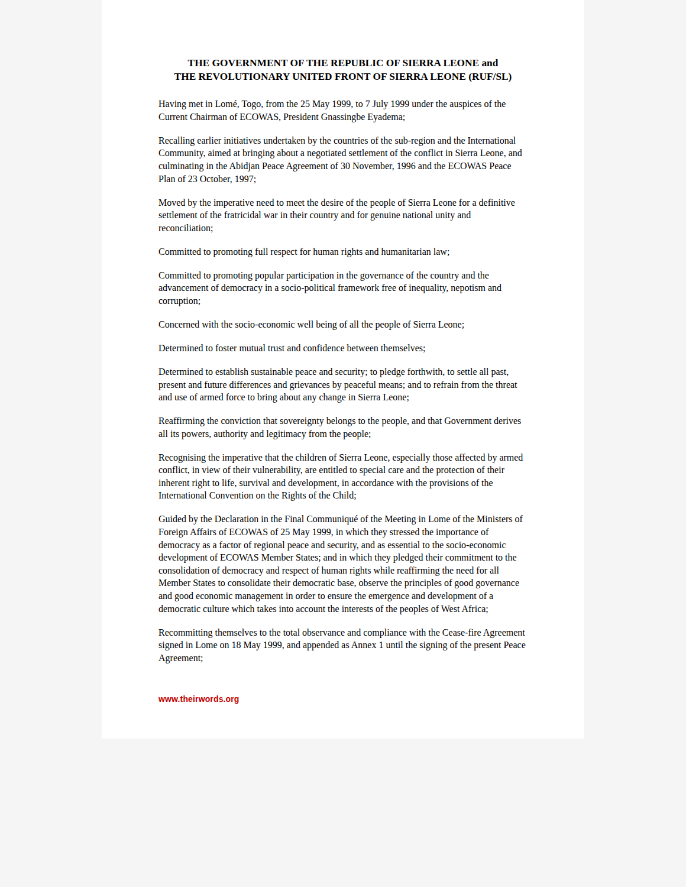THE GOVERNMENT OF THE REPUBLIC OF SIERRA LEONE and THE REVOLUTIONARY UNITED FRONT OF SIERRA LEONE (RUF/SL)
Having met in Lomé, Togo, from the 25 May 1999, to 7 July 1999 under the auspices of the Current Chairman of ECOWAS, President Gnassingbe Eyadema;
Recalling earlier initiatives undertaken by the countries of the sub-region and the International Community, aimed at bringing about a negotiated settlement of the conflict in Sierra Leone, and culminating in the Abidjan Peace Agreement of 30 November, 1996 and the ECOWAS Peace Plan of 23 October, 1997;
Moved by the imperative need to meet the desire of the people of Sierra Leone for a definitive settlement of the fratricidal war in their country and for genuine national unity and reconciliation;
Committed to promoting full respect for human rights and humanitarian law;
Committed to promoting popular participation in the governance of the country and the advancement of democracy in a socio-political framework free of inequality, nepotism and corruption;
Concerned with the socio-economic well being of all the people of Sierra Leone;
Determined to foster mutual trust and confidence between themselves;
Determined to establish sustainable peace and security; to pledge forthwith, to settle all past, present and future differences and grievances by peaceful means; and to refrain from the threat and use of armed force to bring about any change in Sierra Leone;
Reaffirming the conviction that sovereignty belongs to the people, and that Government derives all its powers, authority and legitimacy from the people;
Recognising the imperative that the children of Sierra Leone, especially those affected by armed conflict, in view of their vulnerability, are entitled to special care and the protection of their inherent right to life, survival and development, in accordance with the provisions of the International Convention on the Rights of the Child;
Guided by the Declaration in the Final Communiqué of the Meeting in Lome of the Ministers of Foreign Affairs of ECOWAS of 25 May 1999, in which they stressed the importance of democracy as a factor of regional peace and security, and as essential to the socio-economic development of ECOWAS Member States; and in which they pledged their commitment to the consolidation of democracy and respect of human rights while reaffirming the need for all Member States to consolidate their democratic base, observe the principles of good governance and good economic management in order to ensure the emergence and development of a democratic culture which takes into account the interests of the peoples of West Africa;
Recommitting themselves to the total observance and compliance with the Cease-fire Agreement signed in Lome on 18 May 1999, and appended as Annex 1 until the signing of the present Peace Agreement;
www.theirwords.org